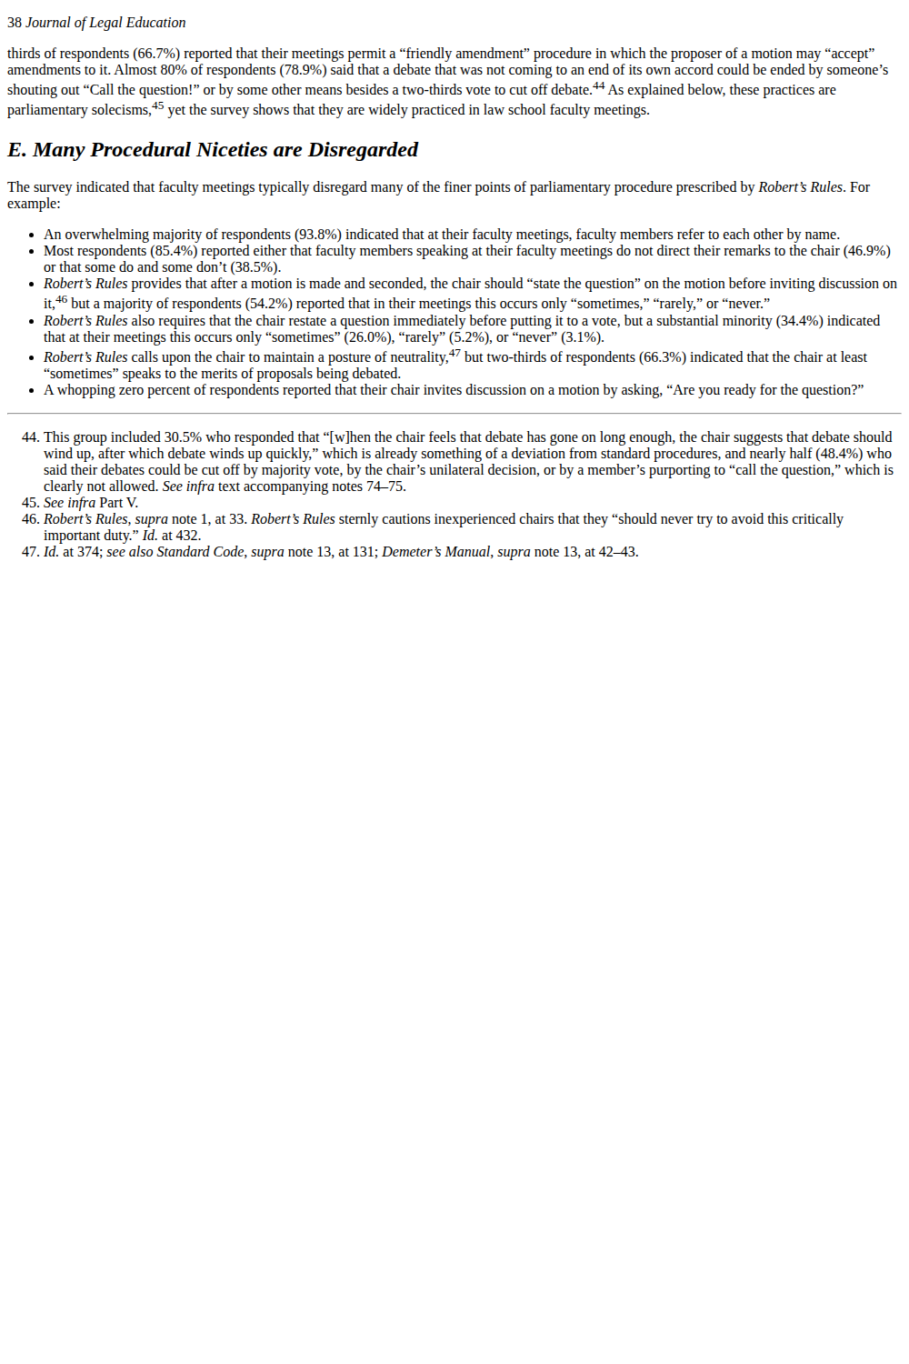38 Journal of Legal Education
thirds of respondents (66.7%) reported that their meetings permit a “friendly amendment” procedure in which the proposer of a motion may “accept” amendments to it. Almost 80% of respondents (78.9%) said that a debate that was not coming to an end of its own accord could be ended by someone’s shouting out “Call the question!” or by some other means besides a two-thirds vote to cut off debate.44 As explained below, these practices are parliamentary solecisms,45 yet the survey shows that they are widely practiced in law school faculty meetings.
E. Many Procedural Niceties are Disregarded
The survey indicated that faculty meetings typically disregard many of the finer points of parliamentary procedure prescribed by Robert’s Rules. For example:
An overwhelming majority of respondents (93.8%) indicated that at their faculty meetings, faculty members refer to each other by name.
Most respondents (85.4%) reported either that faculty members speaking at their faculty meetings do not direct their remarks to the chair (46.9%) or that some do and some don’t (38.5%).
Robert’s Rules provides that after a motion is made and seconded, the chair should “state the question” on the motion before inviting discussion on it,46 but a majority of respondents (54.2%) reported that in their meetings this occurs only “sometimes,” “rarely,” or “never.”
Robert’s Rules also requires that the chair restate a question immediately before putting it to a vote, but a substantial minority (34.4%) indicated that at their meetings this occurs only “sometimes” (26.0%), “rarely” (5.2%), or “never” (3.1%).
Robert’s Rules calls upon the chair to maintain a posture of neutrality,47 but two-thirds of respondents (66.3%) indicated that the chair at least “sometimes” speaks to the merits of proposals being debated.
A whopping zero percent of respondents reported that their chair invites discussion on a motion by asking, “Are you ready for the question?”
This group included 30.5% who responded that “[w]hen the chair feels that debate has gone on long enough, the chair suggests that debate should wind up, after which debate winds up quickly,” which is already something of a deviation from standard procedures, and nearly half (48.4%) who said their debates could be cut off by majority vote, by the chair’s unilateral decision, or by a member’s purporting to “call the question,” which is clearly not allowed. See infra text accompanying notes 74–75.
See infra Part V.
Robert’s Rules, supra note 1, at 33. Robert’s Rules sternly cautions inexperienced chairs that they “should never try to avoid this critically important duty.” Id. at 432.
Id. at 374; see also Standard Code, supra note 13, at 131; Demeter’s Manual, supra note 13, at 42–43.